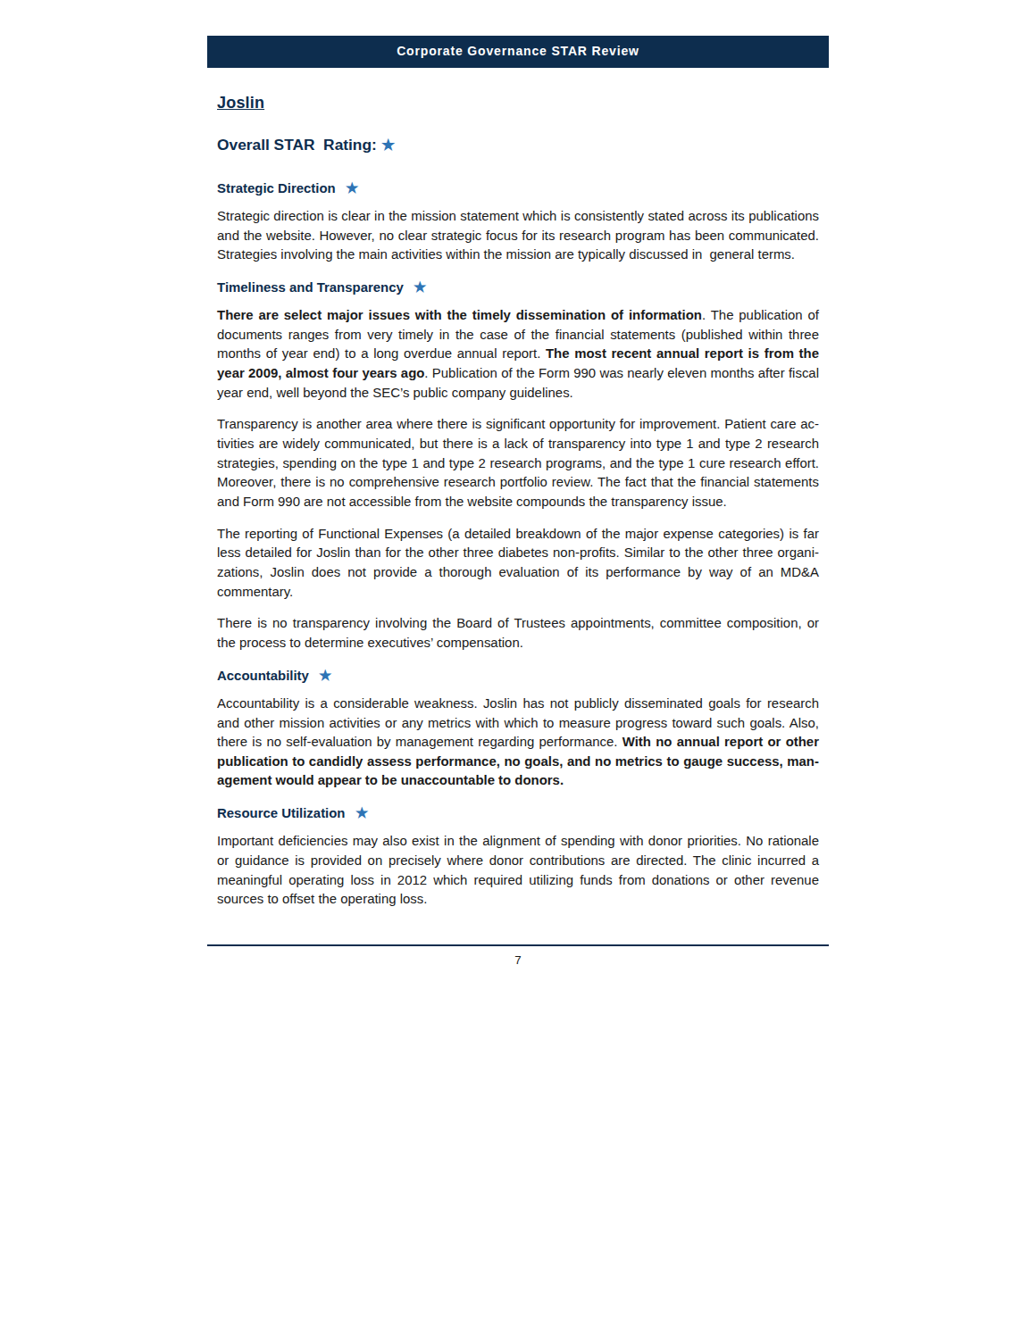Corporate Governance STAR Review
Joslin
Overall STAR Rating: ★
Strategic Direction ★
Strategic direction is clear in the mission statement which is consistently stated across its publications and the website. However, no clear strategic focus for its research program has been communicated. Strategies involving the main activities within the mission are typically discussed in general terms.
Timeliness and Transparency ★
There are select major issues with the timely dissemination of information. The publication of documents ranges from very timely in the case of the financial statements (published within three months of year end) to a long overdue annual report. The most recent annual report is from the year 2009, almost four years ago. Publication of the Form 990 was nearly eleven months after fiscal year end, well beyond the SEC’s public company guidelines.
Transparency is another area where there is significant opportunity for improvement. Patient care activities are widely communicated, but there is a lack of transparency into type 1 and type 2 research strategies, spending on the type 1 and type 2 research programs, and the type 1 cure research effort. Moreover, there is no comprehensive research portfolio review. The fact that the financial statements and Form 990 are not accessible from the website compounds the transparency issue.
The reporting of Functional Expenses (a detailed breakdown of the major expense categories) is far less detailed for Joslin than for the other three diabetes non-profits. Similar to the other three organizations, Joslin does not provide a thorough evaluation of its performance by way of an MD&A commentary.
There is no transparency involving the Board of Trustees appointments, committee composition, or the process to determine executives’ compensation.
Accountability ★
Accountability is a considerable weakness. Joslin has not publicly disseminated goals for research and other mission activities or any metrics with which to measure progress toward such goals. Also, there is no self-evaluation by management regarding performance. With no annual report or other publication to candidly assess performance, no goals, and no metrics to gauge success, management would appear to be unaccountable to donors.
Resource Utilization ★
Important deficiencies may also exist in the alignment of spending with donor priorities. No rationale or guidance is provided on precisely where donor contributions are directed. The clinic incurred a meaningful operating loss in 2012 which required utilizing funds from donations or other revenue sources to offset the operating loss.
7